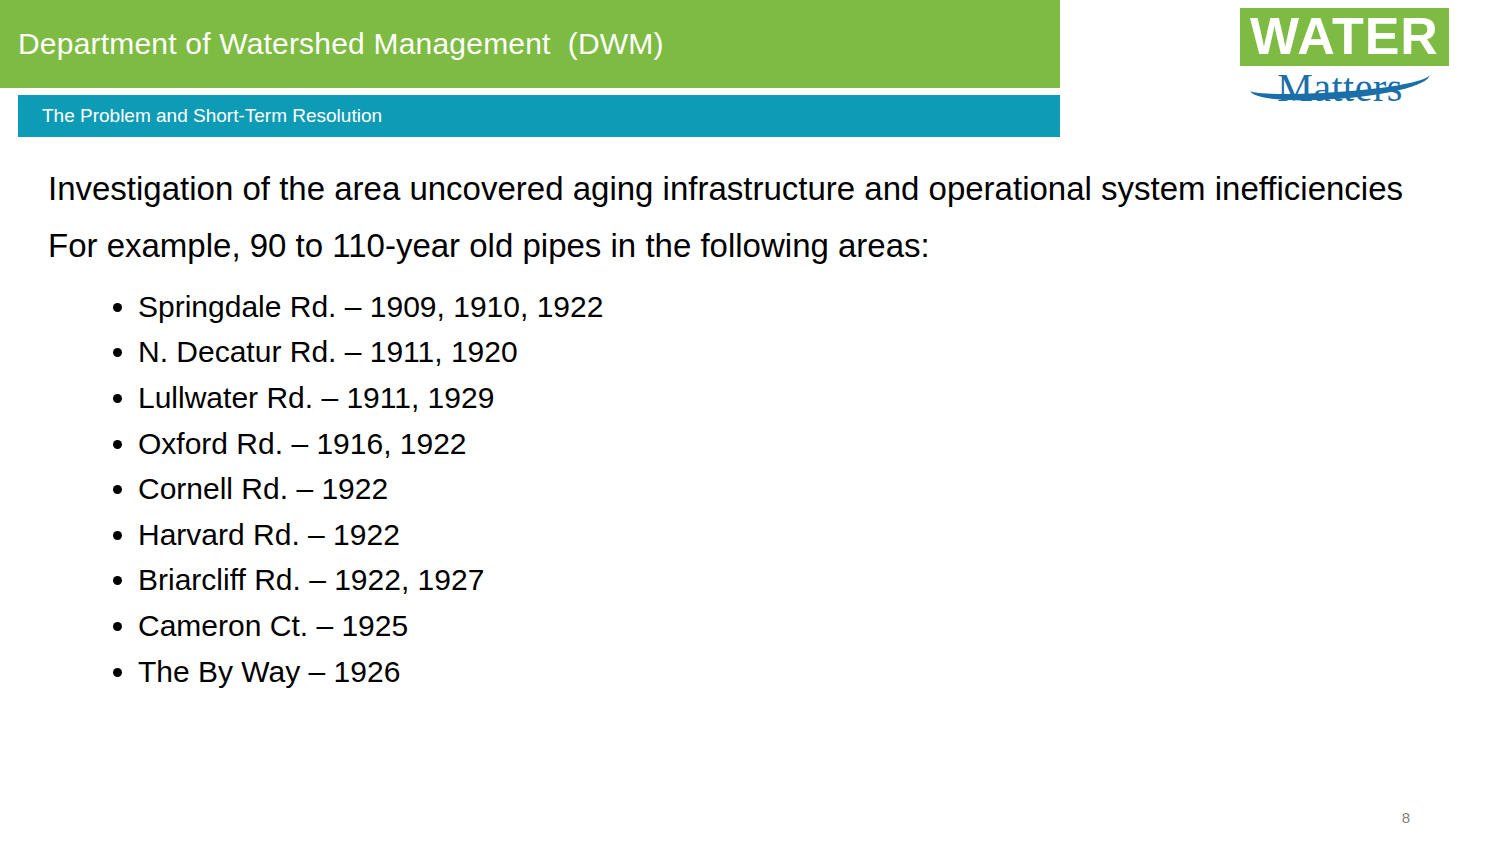Department of Watershed Management (DWM)
The Problem and Short-Term Resolution
WATER Matters
Investigation of the area uncovered aging infrastructure and operational system inefficiencies
For example, 90 to 110-year old pipes in the following areas:
Springdale Rd. – 1909, 1910, 1922
N. Decatur Rd. – 1911, 1920
Lullwater Rd. – 1911, 1929
Oxford Rd. – 1916, 1922
Cornell Rd. – 1922
Harvard Rd. – 1922
Briarcliff Rd. – 1922, 1927
Cameron Ct. – 1925
The By Way – 1926
8